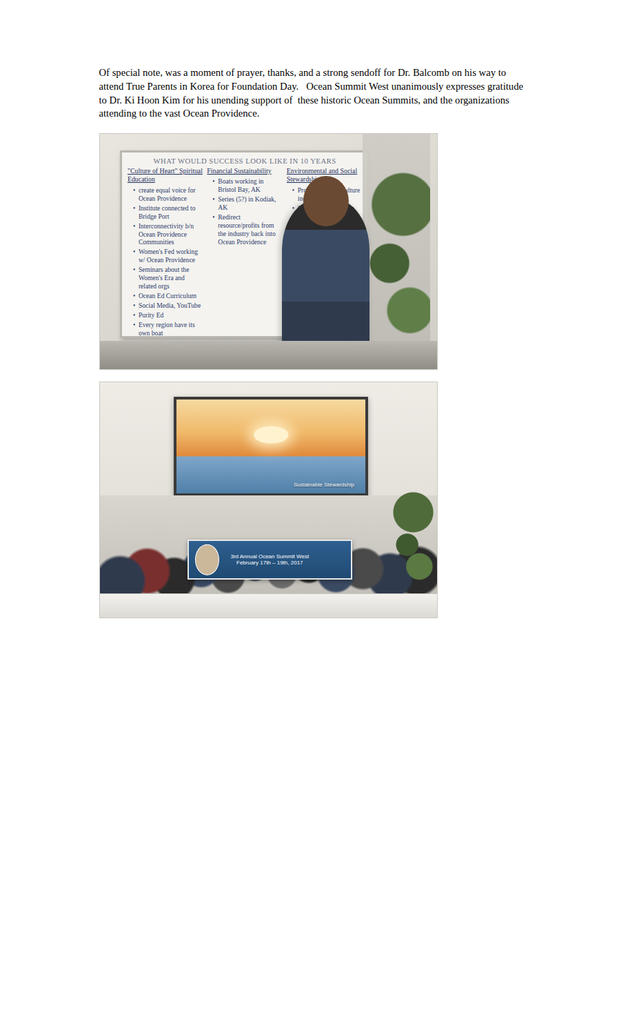Of special note, was a moment of prayer, thanks, and a strong sendoff for Dr. Balcomb on his way to attend True Parents in Korea for Foundation Day. Ocean Summit West unanimously expresses gratitude to Dr. Ki Hoon Kim for his unending support of these historic Ocean Summits, and the organizations attending to the vast Ocean Providence.
WHAT WOULD SUCCESS LOOK LIKE IN 10 YEARS
"Culture of Heart" Spiritual Education
create equal voice for Ocean Providence
Institute connected to Bridge Port
Interconnectivity b/n Ocean Providence Communities
Women's Fed working w/ Ocean Providence
Seminars about the Women's Era and related orgs
Ocean Ed Curriculum
Social Media, YouTube
Purity Ed
Every region have its own boat
Financial Sustainability
Boats working in Bristol Bay, AK
Series (5?) in Kodiak, AK
Redirect resource/profits from the industry back into Ocean Providence
Environmental and Social Stewardship
Provide for aquaculture industry
Sharing the Resource
Technology / Model
Partnership w/ organizations protecting Oceans
Local campaign, pollution reduction, ocean shores
Marine Industry vision — the Future
Sustainable Stewardship
3rd Annual Ocean Summit West
February 17th – 19th, 2017